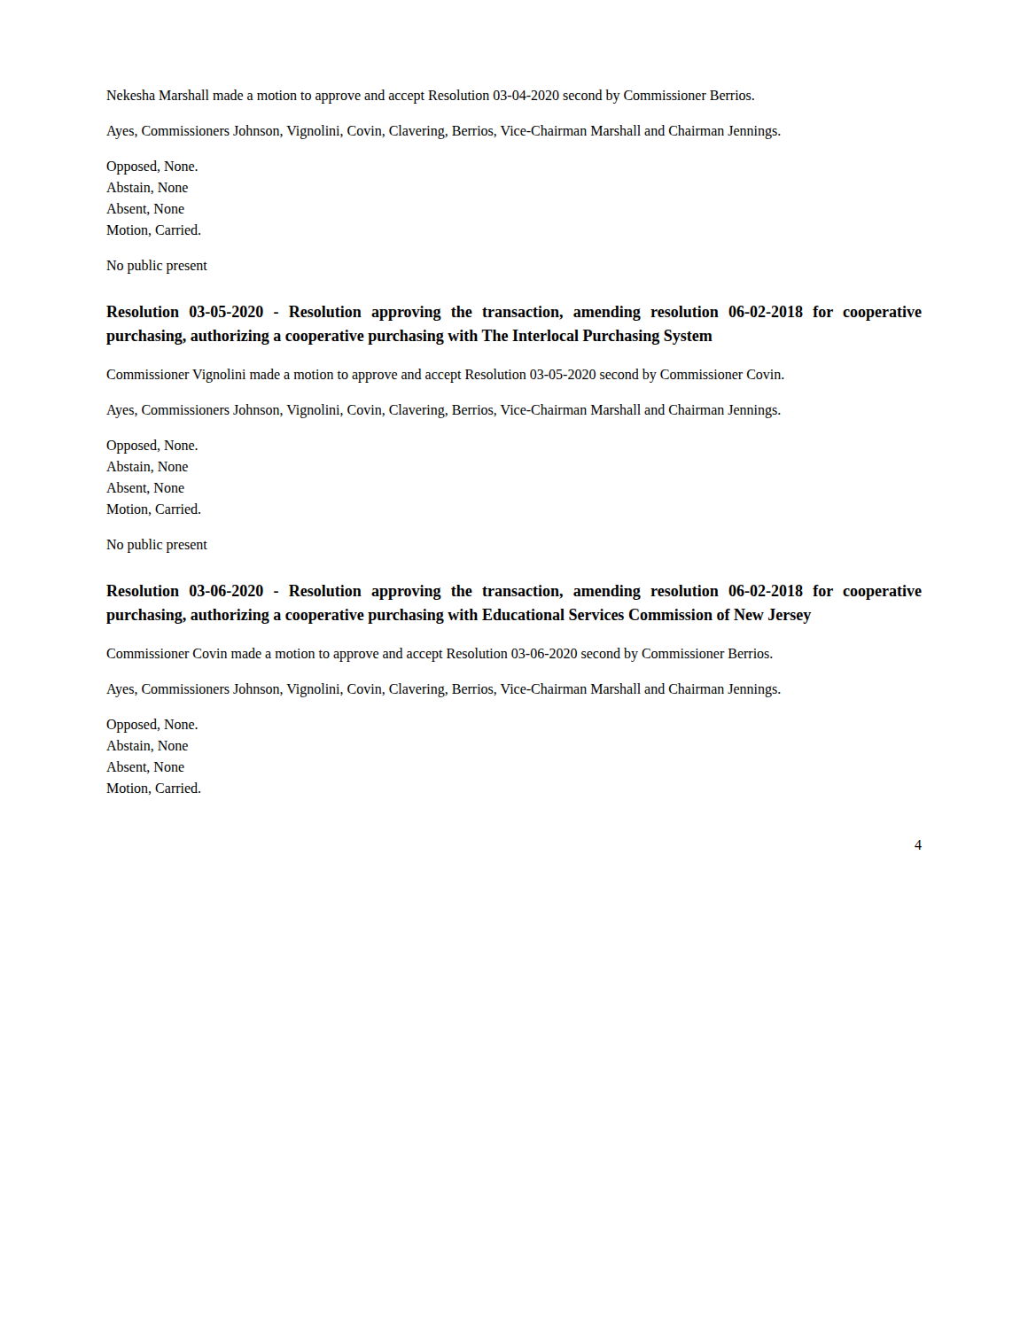Nekesha Marshall made a motion to approve and accept Resolution 03-04-2020 second by Commissioner Berrios.
Ayes, Commissioners Johnson, Vignolini, Covin, Clavering, Berrios, Vice-Chairman Marshall and Chairman Jennings.
Opposed, None.
Abstain, None
Absent, None
Motion, Carried.
No public present
Resolution 03-05-2020 - Resolution approving the transaction, amending resolution 06-02-2018 for cooperative purchasing, authorizing a cooperative purchasing with The Interlocal Purchasing System
Commissioner Vignolini made a motion to approve and accept Resolution 03-05-2020 second by Commissioner Covin.
Ayes, Commissioners Johnson, Vignolini, Covin, Clavering, Berrios, Vice-Chairman Marshall and Chairman Jennings.
Opposed, None.
Abstain, None
Absent, None
Motion, Carried.
No public present
Resolution 03-06-2020 - Resolution approving the transaction, amending resolution 06-02-2018 for cooperative purchasing, authorizing a cooperative purchasing with Educational Services Commission of New Jersey
Commissioner Covin made a motion to approve and accept Resolution 03-06-2020 second by Commissioner Berrios.
Ayes, Commissioners Johnson, Vignolini, Covin, Clavering, Berrios, Vice-Chairman Marshall and Chairman Jennings.
Opposed, None.
Abstain, None
Absent, None
Motion, Carried.
4